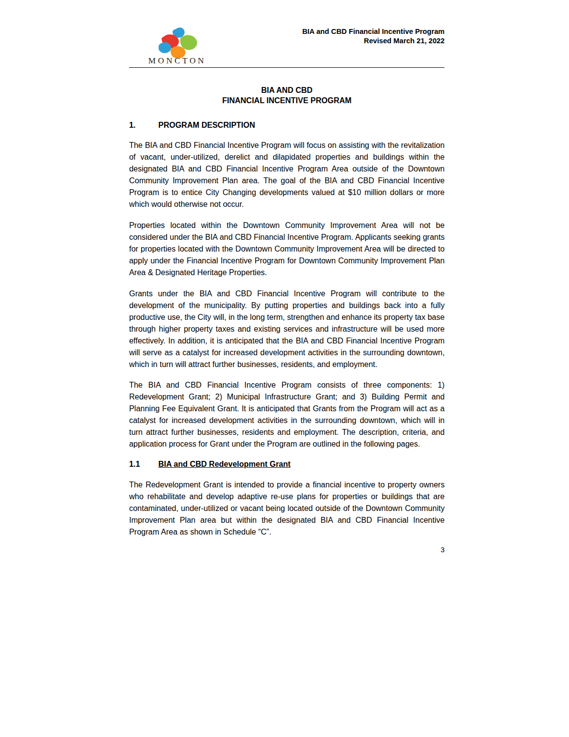MONCTON
BIA and CBD Financial Incentive Program
Revised March 21, 2022
BIA AND CBD
FINANCIAL INCENTIVE PROGRAM
1. PROGRAM DESCRIPTION
The BIA and CBD Financial Incentive Program will focus on assisting with the revitalization of vacant, under-utilized, derelict and dilapidated properties and buildings within the designated BIA and CBD Financial Incentive Program Area outside of the Downtown Community Improvement Plan area. The goal of the BIA and CBD Financial Incentive Program is to entice City Changing developments valued at $10 million dollars or more which would otherwise not occur.
Properties located within the Downtown Community Improvement Area will not be considered under the BIA and CBD Financial Incentive Program. Applicants seeking grants for properties located with the Downtown Community Improvement Area will be directed to apply under the Financial Incentive Program for Downtown Community Improvement Plan Area & Designated Heritage Properties.
Grants under the BIA and CBD Financial Incentive Program will contribute to the development of the municipality. By putting properties and buildings back into a fully productive use, the City will, in the long term, strengthen and enhance its property tax base through higher property taxes and existing services and infrastructure will be used more effectively. In addition, it is anticipated that the BIA and CBD Financial Incentive Program will serve as a catalyst for increased development activities in the surrounding downtown, which in turn will attract further businesses, residents, and employment.
The BIA and CBD Financial Incentive Program consists of three components: 1) Redevelopment Grant; 2) Municipal Infrastructure Grant; and 3) Building Permit and Planning Fee Equivalent Grant. It is anticipated that Grants from the Program will act as a catalyst for increased development activities in the surrounding downtown, which will in turn attract further businesses, residents and employment. The description, criteria, and application process for Grant under the Program are outlined in the following pages.
1.1 BIA and CBD Redevelopment Grant
The Redevelopment Grant is intended to provide a financial incentive to property owners who rehabilitate and develop adaptive re-use plans for properties or buildings that are contaminated, under-utilized or vacant being located outside of the Downtown Community Improvement Plan area but within the designated BIA and CBD Financial Incentive Program Area as shown in Schedule “C”.
3